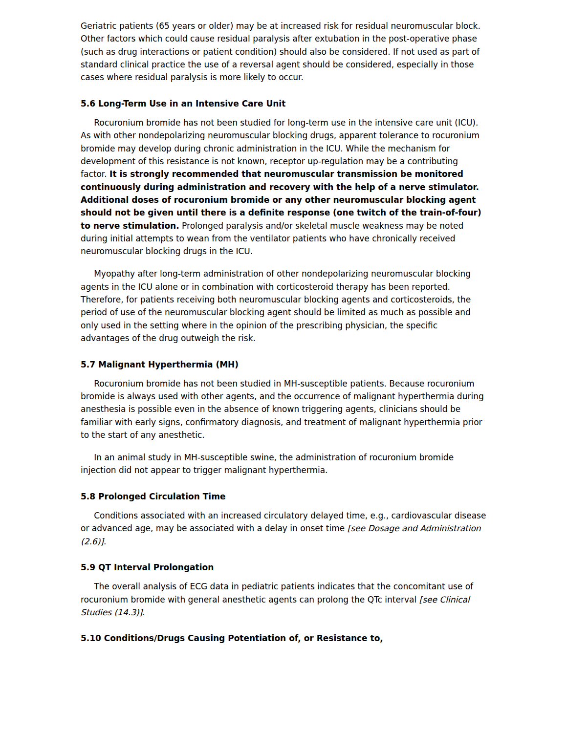Geriatric patients (65 years or older) may be at increased risk for residual neuromuscular block. Other factors which could cause residual paralysis after extubation in the post-operative phase (such as drug interactions or patient condition) should also be considered. If not used as part of standard clinical practice the use of a reversal agent should be considered, especially in those cases where residual paralysis is more likely to occur.
5.6 Long-Term Use in an Intensive Care Unit
Rocuronium bromide has not been studied for long-term use in the intensive care unit (ICU). As with other nondepolarizing neuromuscular blocking drugs, apparent tolerance to rocuronium bromide may develop during chronic administration in the ICU. While the mechanism for development of this resistance is not known, receptor up-regulation may be a contributing factor. It is strongly recommended that neuromuscular transmission be monitored continuously during administration and recovery with the help of a nerve stimulator. Additional doses of rocuronium bromide or any other neuromuscular blocking agent should not be given until there is a definite response (one twitch of the train-of-four) to nerve stimulation. Prolonged paralysis and/or skeletal muscle weakness may be noted during initial attempts to wean from the ventilator patients who have chronically received neuromuscular blocking drugs in the ICU.
Myopathy after long-term administration of other nondepolarizing neuromuscular blocking agents in the ICU alone or in combination with corticosteroid therapy has been reported. Therefore, for patients receiving both neuromuscular blocking agents and corticosteroids, the period of use of the neuromuscular blocking agent should be limited as much as possible and only used in the setting where in the opinion of the prescribing physician, the specific advantages of the drug outweigh the risk.
5.7 Malignant Hyperthermia (MH)
Rocuronium bromide has not been studied in MH-susceptible patients. Because rocuronium bromide is always used with other agents, and the occurrence of malignant hyperthermia during anesthesia is possible even in the absence of known triggering agents, clinicians should be familiar with early signs, confirmatory diagnosis, and treatment of malignant hyperthermia prior to the start of any anesthetic.
In an animal study in MH-susceptible swine, the administration of rocuronium bromide injection did not appear to trigger malignant hyperthermia.
5.8 Prolonged Circulation Time
Conditions associated with an increased circulatory delayed time, e.g., cardiovascular disease or advanced age, may be associated with a delay in onset time [see Dosage and Administration (2.6)].
5.9 QT Interval Prolongation
The overall analysis of ECG data in pediatric patients indicates that the concomitant use of rocuronium bromide with general anesthetic agents can prolong the QTc interval [see Clinical Studies (14.3)].
5.10 Conditions/Drugs Causing Potentiation of, or Resistance to,